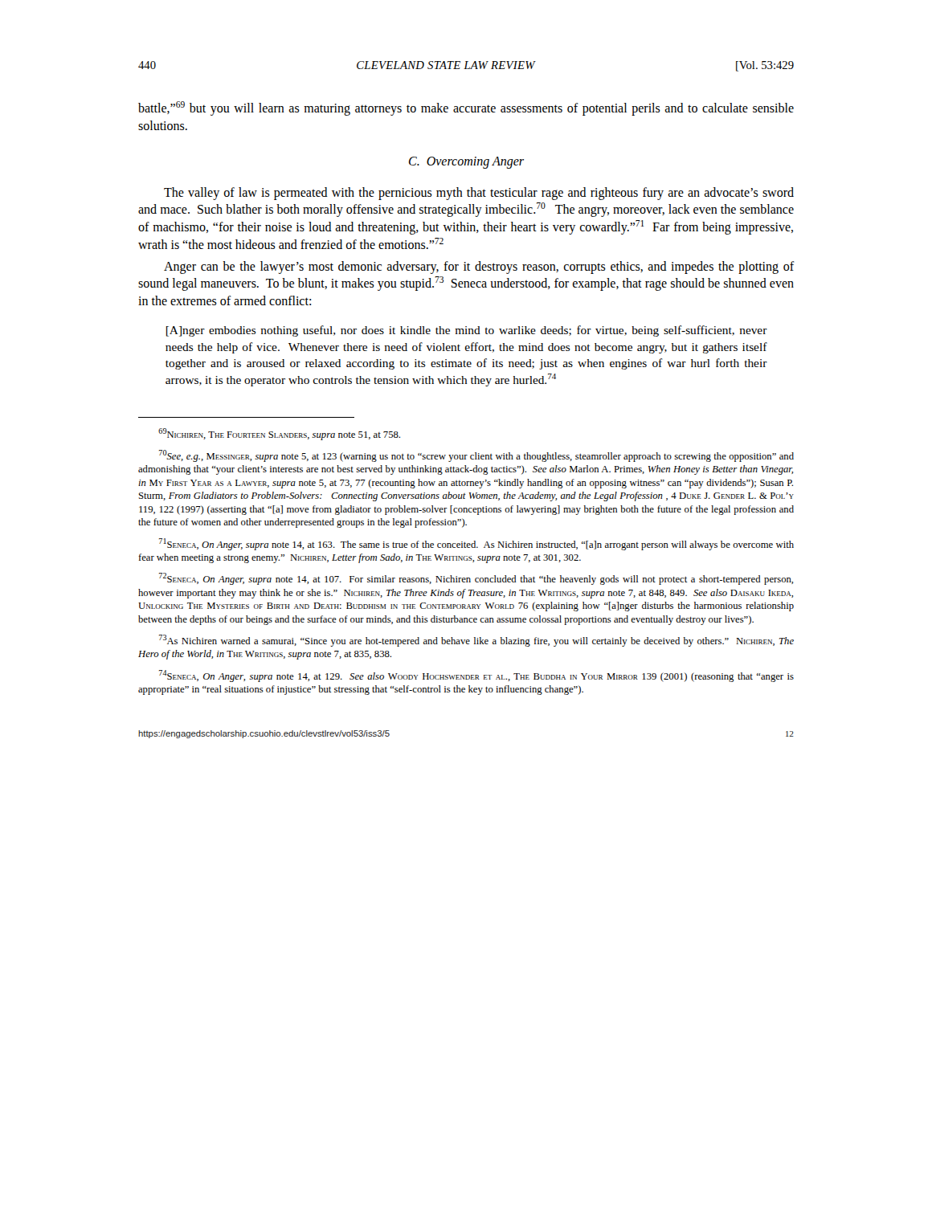440 CLEVELAND STATE LAW REVIEW [Vol. 53:429
battle,”69 but you will learn as maturing attorneys to make accurate assessments of potential perils and to calculate sensible solutions.
C. Overcoming Anger
The valley of law is permeated with the pernicious myth that testicular rage and righteous fury are an advocate’s sword and mace. Such blather is both morally offensive and strategically imbecilic.70 The angry, moreover, lack even the semblance of machismo, “for their noise is loud and threatening, but within, their heart is very cowardly.”71 Far from being impressive, wrath is “the most hideous and frenzied of the emotions.”72
Anger can be the lawyer’s most demonic adversary, for it destroys reason, corrupts ethics, and impedes the plotting of sound legal maneuvers. To be blunt, it makes you stupid.73 Seneca understood, for example, that rage should be shunned even in the extremes of armed conflict:
[A]nger embodies nothing useful, nor does it kindle the mind to warlike deeds; for virtue, being self-sufficient, never needs the help of vice. Whenever there is need of violent effort, the mind does not become angry, but it gathers itself together and is aroused or relaxed according to its estimate of its need; just as when engines of war hurl forth their arrows, it is the operator who controls the tension with which they are hurled.74
69Nichiren, The Fourteen Slanders, supra note 51, at 758.
70See, e.g., Messinger, supra note 5, at 123 (warning us not to “screw your client with a thoughtless, steamroller approach to screwing the opposition” and admonishing that “your client’s interests are not best served by unthinking attack-dog tactics”). See also Marlon A. Primes, When Honey is Better than Vinegar, in My First Year as a Lawyer, supra note 5, at 73, 77 (recounting how an attorney’s “kindly handling of an opposing witness” can “pay dividends”); Susan P. Sturm, From Gladiators to Problem-Solvers: Connecting Conversations about Women, the Academy, and the Legal Profession , 4 Duke J. Gender L. & Pol’y 119, 122 (1997) (asserting that “[a] move from gladiator to problem-solver [conceptions of lawyering] may brighten both the future of the legal profession and the future of women and other underrepresented groups in the legal profession”).
71Seneca, On Anger, supra note 14, at 163. The same is true of the conceited. As Nichiren instructed, “[a]n arrogant person will always be overcome with fear when meeting a strong enemy.” Nichiren, Letter from Sado, in The Writings, supra note 7, at 301, 302.
72Seneca, On Anger, supra note 14, at 107. For similar reasons, Nichiren concluded that “the heavenly gods will not protect a short-tempered person, however important they may think he or she is.” Nichiren, The Three Kinds of Treasure, in The Writings, supra note 7, at 848, 849. See also Daisaku Ikeda, Unlocking The Mysteries of Birth and Death: Buddhism in the Contemporary World 76 (explaining how “[a]nger disturbs the harmonious relationship between the depths of our beings and the surface of our minds, and this disturbance can assume colossal proportions and eventually destroy our lives”).
73As Nichiren warned a samurai, “Since you are hot-tempered and behave like a blazing fire, you will certainly be deceived by others.” Nichiren, The Hero of the World, in The Writings, supra note 7, at 835, 838.
74Seneca, On Anger, supra note 14, at 129. See also Woody Hochswender et al., The Buddha in Your Mirror 139 (2001) (reasoning that “anger is appropriate” in “real situations of injustice” but stressing that “self-control is the key to influencing change”).
https://engagedscholarship.csuohio.edu/clevstlrev/vol53/iss3/5 12